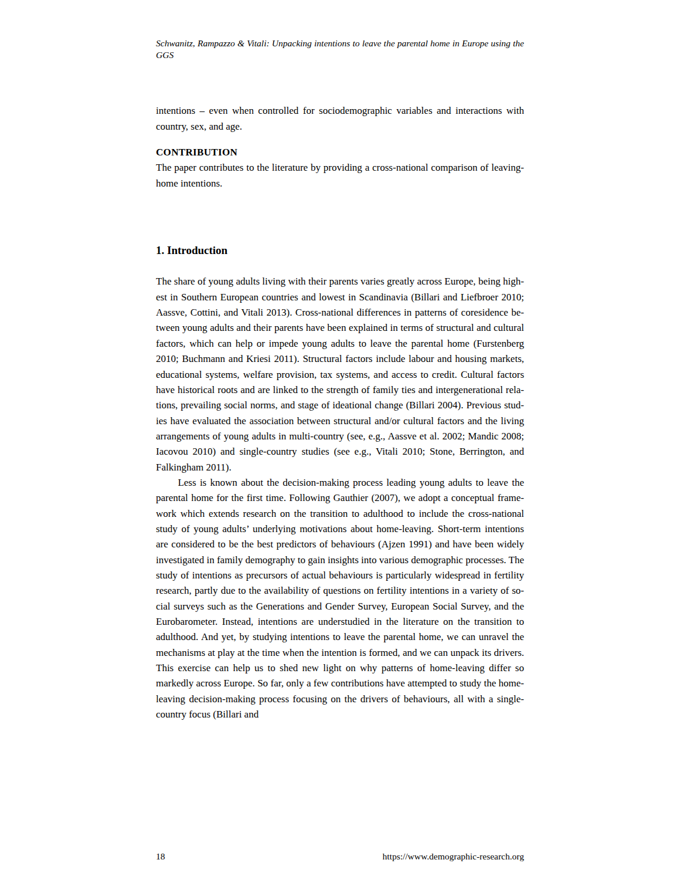Schwanitz, Rampazzo & Vitali: Unpacking intentions to leave the parental home in Europe using the GGS
intentions – even when controlled for sociodemographic variables and interactions with country, sex, and age.
CONTRIBUTION
The paper contributes to the literature by providing a cross-national comparison of leaving-home intentions.
1. Introduction
The share of young adults living with their parents varies greatly across Europe, being highest in Southern European countries and lowest in Scandinavia (Billari and Liefbroer 2010; Aassve, Cottini, and Vitali 2013). Cross-national differences in patterns of coresidence between young adults and their parents have been explained in terms of structural and cultural factors, which can help or impede young adults to leave the parental home (Furstenberg 2010; Buchmann and Kriesi 2011). Structural factors include labour and housing markets, educational systems, welfare provision, tax systems, and access to credit. Cultural factors have historical roots and are linked to the strength of family ties and intergenerational relations, prevailing social norms, and stage of ideational change (Billari 2004). Previous studies have evaluated the association between structural and/or cultural factors and the living arrangements of young adults in multi-country (see, e.g., Aassve et al. 2002; Mandic 2008; Iacovou 2010) and single-country studies (see e.g., Vitali 2010; Stone, Berrington, and Falkingham 2011).
Less is known about the decision-making process leading young adults to leave the parental home for the first time. Following Gauthier (2007), we adopt a conceptual framework which extends research on the transition to adulthood to include the cross-national study of young adults’ underlying motivations about home-leaving. Short-term intentions are considered to be the best predictors of behaviours (Ajzen 1991) and have been widely investigated in family demography to gain insights into various demographic processes. The study of intentions as precursors of actual behaviours is particularly widespread in fertility research, partly due to the availability of questions on fertility intentions in a variety of social surveys such as the Generations and Gender Survey, European Social Survey, and the Eurobarometer. Instead, intentions are understudied in the literature on the transition to adulthood. And yet, by studying intentions to leave the parental home, we can unravel the mechanisms at play at the time when the intention is formed, and we can unpack its drivers. This exercise can help us to shed new light on why patterns of home-leaving differ so markedly across Europe. So far, only a few contributions have attempted to study the home-leaving decision-making process focusing on the drivers of behaviours, all with a single-country focus (Billari and
18 https://www.demographic-research.org